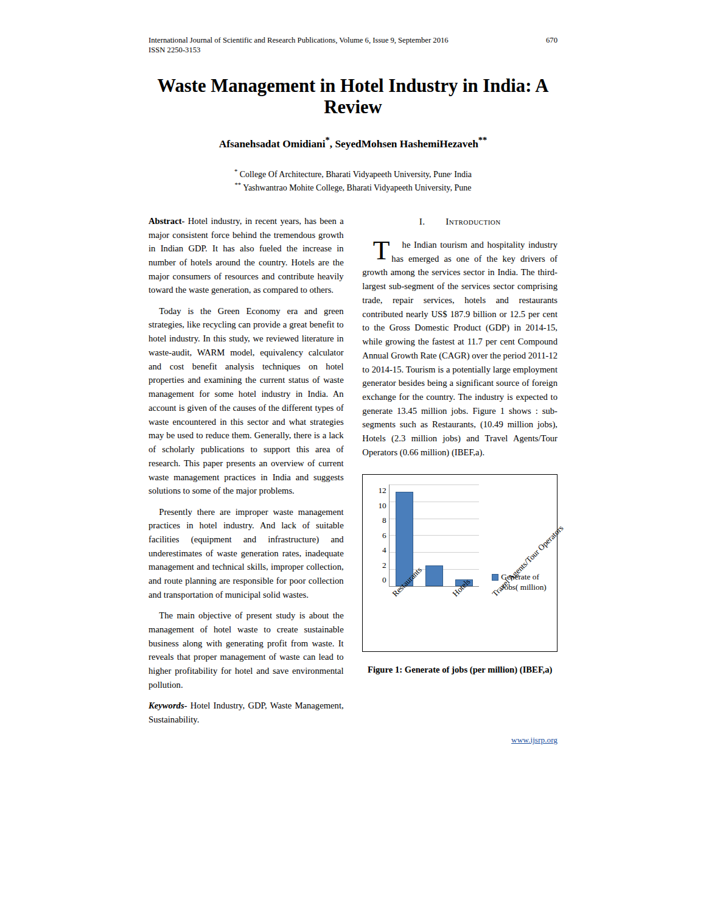International Journal of Scientific and Research Publications, Volume 6, Issue 9, September 2016
ISSN 2250-3153
670
Waste Management in Hotel Industry in India: A Review
Afsanehsadat Omidiani*, SeyedMohsen HashemiHezaveh**
* College Of Architecture, Bharati Vidyapeeth University, Pune, India
** Yashwantrao Mohite College, Bharati Vidyapeeth University, Pune
Abstract- Hotel industry, in recent years, has been a major consistent force behind the tremendous growth in Indian GDP. It has also fueled the increase in number of hotels around the country. Hotels are the major consumers of resources and contribute heavily toward the waste generation, as compared to others.
Today is the Green Economy era and green strategies, like recycling can provide a great benefit to hotel industry. In this study, we reviewed literature in waste-audit, WARM model, equivalency calculator and cost benefit analysis techniques on hotel properties and examining the current status of waste management for some hotel industry in India. An account is given of the causes of the different types of waste encountered in this sector and what strategies may be used to reduce them. Generally, there is a lack of scholarly publications to support this area of research. This paper presents an overview of current waste management practices in India and suggests solutions to some of the major problems.
Presently there are improper waste management practices in hotel industry. And lack of suitable facilities (equipment and infrastructure) and underestimates of waste generation rates, inadequate management and technical skills, improper collection, and route planning are responsible for poor collection and transportation of municipal solid wastes.
The main objective of present study is about the management of hotel waste to create sustainable business along with generating profit from waste. It reveals that proper management of waste can lead to higher profitability for hotel and save environmental pollution.
Keywords- Hotel Industry, GDP, Waste Management, Sustainability.
I. Introduction
The Indian tourism and hospitality industry has emerged as one of the key drivers of growth among the services sector in India. The third-largest sub-segment of the services sector comprising trade, repair services, hotels and restaurants contributed nearly US$ 187.9 billion or 12.5 per cent to the Gross Domestic Product (GDP) in 2014-15, while growing the fastest at 11.7 per cent Compound Annual Growth Rate (CAGR) over the period 2011-12 to 2014-15. Tourism is a potentially large employment generator besides being a significant source of foreign exchange for the country. The industry is expected to generate 13.45 million jobs. Figure 1 shows : sub-segments such as Restaurants, (10.49 million jobs), Hotels (2.3 million jobs) and Travel Agents/Tour Operators (0.66 million) (IBEF,a).
12
10
8
6
4
2
0
Restaurants
Hotels
Travel Agents/Tour Operators
Generate of
Jobs( million)
Figure 1: Generate of jobs (per million) (IBEF,a)
www.ijsrp.org